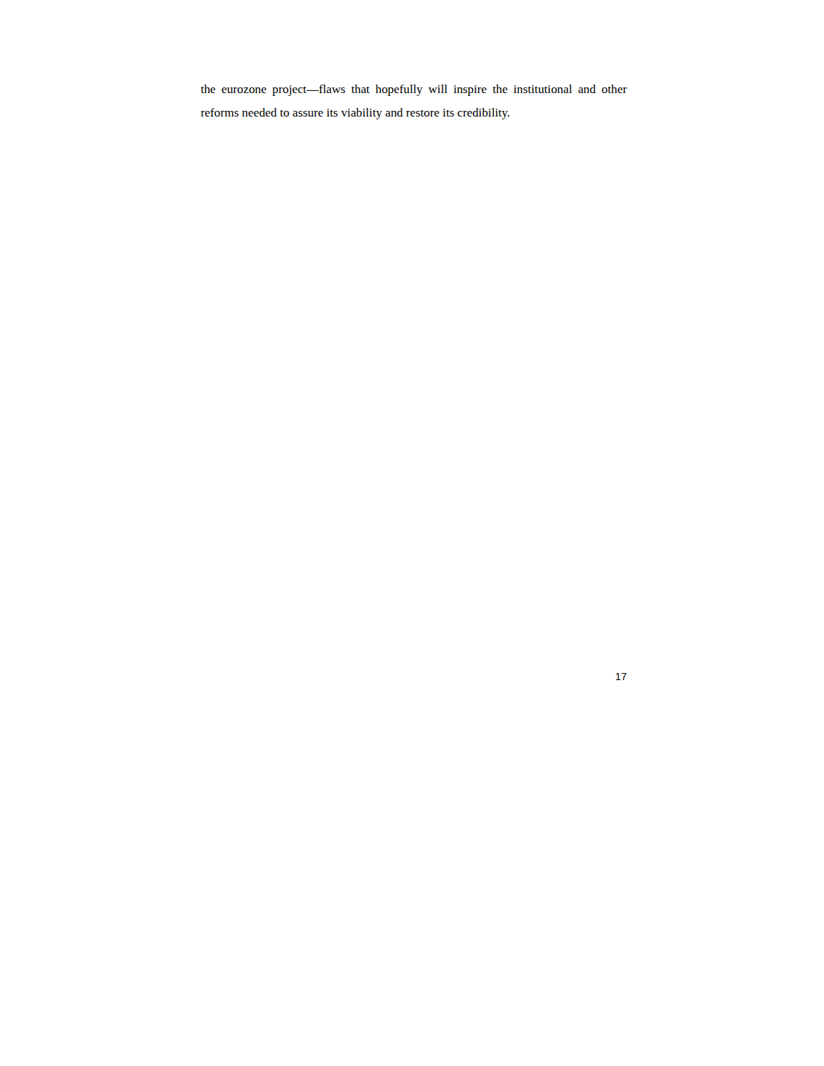the eurozone project—flaws that hopefully will inspire the institutional and other reforms needed to assure its viability and restore its credibility.
17